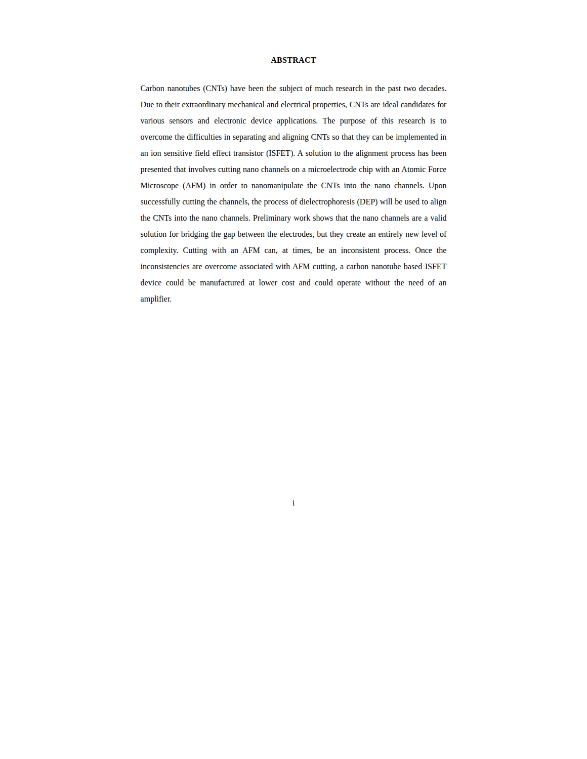ABSTRACT
Carbon nanotubes (CNTs) have been the subject of much research in the past two decades. Due to their extraordinary mechanical and electrical properties, CNTs are ideal candidates for various sensors and electronic device applications. The purpose of this research is to overcome the difficulties in separating and aligning CNTs so that they can be implemented in an ion sensitive field effect transistor (ISFET). A solution to the alignment process has been presented that involves cutting nano channels on a microelectrode chip with an Atomic Force Microscope (AFM) in order to nanomanipulate the CNTs into the nano channels. Upon successfully cutting the channels, the process of dielectrophoresis (DEP) will be used to align the CNTs into the nano channels. Preliminary work shows that the nano channels are a valid solution for bridging the gap between the electrodes, but they create an entirely new level of complexity. Cutting with an AFM can, at times, be an inconsistent process. Once the inconsistencies are overcome associated with AFM cutting, a carbon nanotube based ISFET device could be manufactured at lower cost and could operate without the need of an amplifier.
i